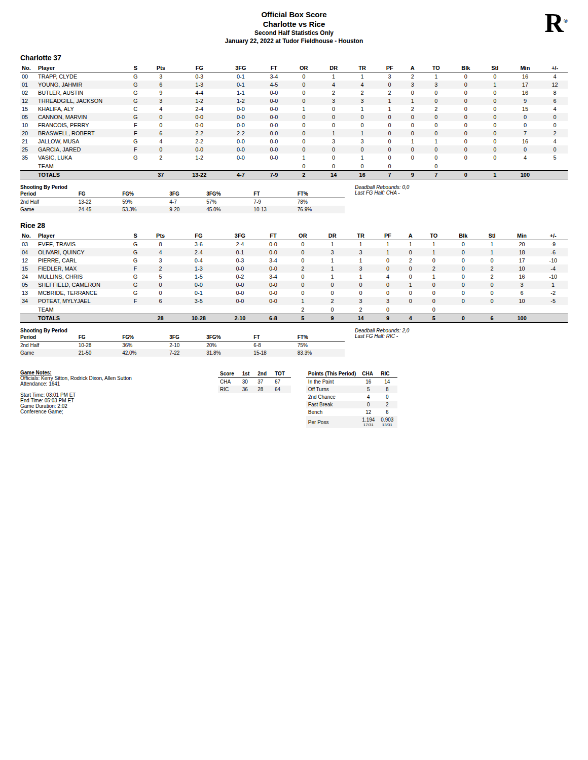Official Box Score
Charlotte vs Rice
Second Half Statistics Only
January 22, 2022 at Tudor Fieldhouse - Houston
R®
Charlotte 37
| No. | Player | S | Pts | FG | 3FG | FT | OR | DR | TR | PF | A | TO | Blk | Stl | Min | +/- |
| --- | --- | --- | --- | --- | --- | --- | --- | --- | --- | --- | --- | --- | --- | --- | --- | --- |
| 00 | TRAPP, CLYDE | G | 3 | 0-3 | 0-1 | 3-4 | 0 | 1 | 1 | 3 | 2 | 1 | 0 | 0 | 16 | 4 |
| 01 | YOUNG, JAHMIR | G | 6 | 1-3 | 0-1 | 4-5 | 0 | 4 | 4 | 0 | 3 | 3 | 0 | 1 | 17 | 12 |
| 02 | BUTLER, AUSTIN | G | 9 | 4-4 | 1-1 | 0-0 | 0 | 2 | 2 | 2 | 0 | 0 | 0 | 0 | 16 | 8 |
| 12 | THREADGILL, JACKSON | G | 3 | 1-2 | 1-2 | 0-0 | 0 | 3 | 3 | 1 | 1 | 0 | 0 | 0 | 9 | 6 |
| 15 | KHALIFA, ALY | C | 4 | 2-4 | 0-0 | 0-0 | 1 | 0 | 1 | 1 | 2 | 2 | 0 | 0 | 15 | 4 |
| 05 | CANNON, MARVIN | G | 0 | 0-0 | 0-0 | 0-0 | 0 | 0 | 0 | 0 | 0 | 0 | 0 | 0 | 0 | 0 |
| 10 | FRANCOIS, PERRY | F | 0 | 0-0 | 0-0 | 0-0 | 0 | 0 | 0 | 0 | 0 | 0 | 0 | 0 | 0 | 0 |
| 20 | BRASWELL, ROBERT | F | 6 | 2-2 | 2-2 | 0-0 | 0 | 1 | 1 | 0 | 0 | 0 | 0 | 0 | 7 | 2 |
| 21 | JALLOW, MUSA | G | 4 | 2-2 | 0-0 | 0-0 | 0 | 3 | 3 | 0 | 1 | 1 | 0 | 0 | 16 | 4 |
| 25 | GARCIA, JARED | F | 0 | 0-0 | 0-0 | 0-0 | 0 | 0 | 0 | 0 | 0 | 0 | 0 | 0 | 0 | 0 |
| 35 | VASIC, LUKA | G | 2 | 1-2 | 0-0 | 0-0 | 1 | 0 | 1 | 0 | 0 | 0 | 0 | 0 | 4 | 5 |
| | TEAM | | | | | | 0 | 0 | 0 | 0 | | 0 | | | | |
| | TOTALS | | 37 | 13-22 | 4-7 | 7-9 | 2 | 14 | 16 | 7 | 9 | 7 | 0 | 1 | 100 | |
Shooting By Period
| Period | FG | FG% | 3FG | 3FG% | FT | FT% |
| --- | --- | --- | --- | --- | --- | --- |
| 2nd Half | 13-22 | 59% | 4-7 | 57% | 7-9 | 78% |
| Game | 24-45 | 53.3% | 9-20 | 45.0% | 10-13 | 76.9% |
Deadball Rebounds: 0,0
Last FG Half: CHA -
Rice 28
| No. | Player | S | Pts | FG | 3FG | FT | OR | DR | TR | PF | A | TO | Blk | Stl | Min | +/- |
| --- | --- | --- | --- | --- | --- | --- | --- | --- | --- | --- | --- | --- | --- | --- | --- | --- |
| 03 | EVEE, TRAVIS | G | 8 | 3-6 | 2-4 | 0-0 | 0 | 1 | 1 | 1 | 1 | 1 | 0 | 1 | 20 | -9 |
| 04 | OLIVARI, QUINCY | G | 4 | 2-4 | 0-1 | 0-0 | 0 | 3 | 3 | 1 | 0 | 1 | 0 | 1 | 18 | -6 |
| 12 | PIERRE, CARL | G | 3 | 0-4 | 0-3 | 3-4 | 0 | 1 | 1 | 0 | 2 | 0 | 0 | 0 | 17 | -10 |
| 15 | FIEDLER, MAX | F | 2 | 1-3 | 0-0 | 0-0 | 2 | 1 | 3 | 0 | 0 | 2 | 0 | 2 | 10 | -4 |
| 24 | MULLINS, CHRIS | G | 5 | 1-5 | 0-2 | 3-4 | 0 | 1 | 1 | 4 | 0 | 1 | 0 | 2 | 16 | -10 |
| 05 | SHEFFIELD, CAMERON | G | 0 | 0-0 | 0-0 | 0-0 | 0 | 0 | 0 | 0 | 1 | 0 | 0 | 0 | 3 | 1 |
| 13 | MCBRIDE, TERRANCE | G | 0 | 0-1 | 0-0 | 0-0 | 0 | 0 | 0 | 0 | 0 | 0 | 0 | 0 | 6 | -2 |
| 34 | POTEAT, MYLYJAEL | F | 6 | 3-5 | 0-0 | 0-0 | 1 | 2 | 3 | 3 | 0 | 0 | 0 | 0 | 10 | -5 |
| | TEAM | | | | | | 2 | 0 | 2 | 0 | | 0 | | | | |
| | TOTALS | | 28 | 10-28 | 2-10 | 6-8 | 5 | 9 | 14 | 9 | 4 | 5 | 0 | 6 | 100 | |
Shooting By Period
| Period | FG | FG% | 3FG | 3FG% | FT | FT% |
| --- | --- | --- | --- | --- | --- | --- |
| 2nd Half | 10-28 | 36% | 2-10 | 20% | 6-8 | 75% |
| Game | 21-50 | 42.0% | 7-22 | 31.8% | 15-18 | 83.3% |
Deadball Rebounds: 2,0
Last FG Half: RIC -
Game Notes:
Officials: Kerry Sitton, Rodrick Dixon, Allen Sutton
Attendance: 1641
Start Time: 03:01 PM ET
End Time: 05:03 PM ET
Game Duration: 2:02
Conference Game;
| Score | 1st | 2nd | TOT |
| --- | --- | --- | --- |
| CHA | 30 | 37 | 67 |
| RIC | 36 | 28 | 64 |
| Points (This Period) | CHA | RIC |
| --- | --- | --- |
| In the Paint | 16 | 14 |
| Off Turns | 5 | 8 |
| 2nd Chance | 4 | 0 |
| Fast Break | 0 | 2 |
| Bench | 12 | 6 |
| Per Poss | 1.194 17/31 | 0.903 13/31 |